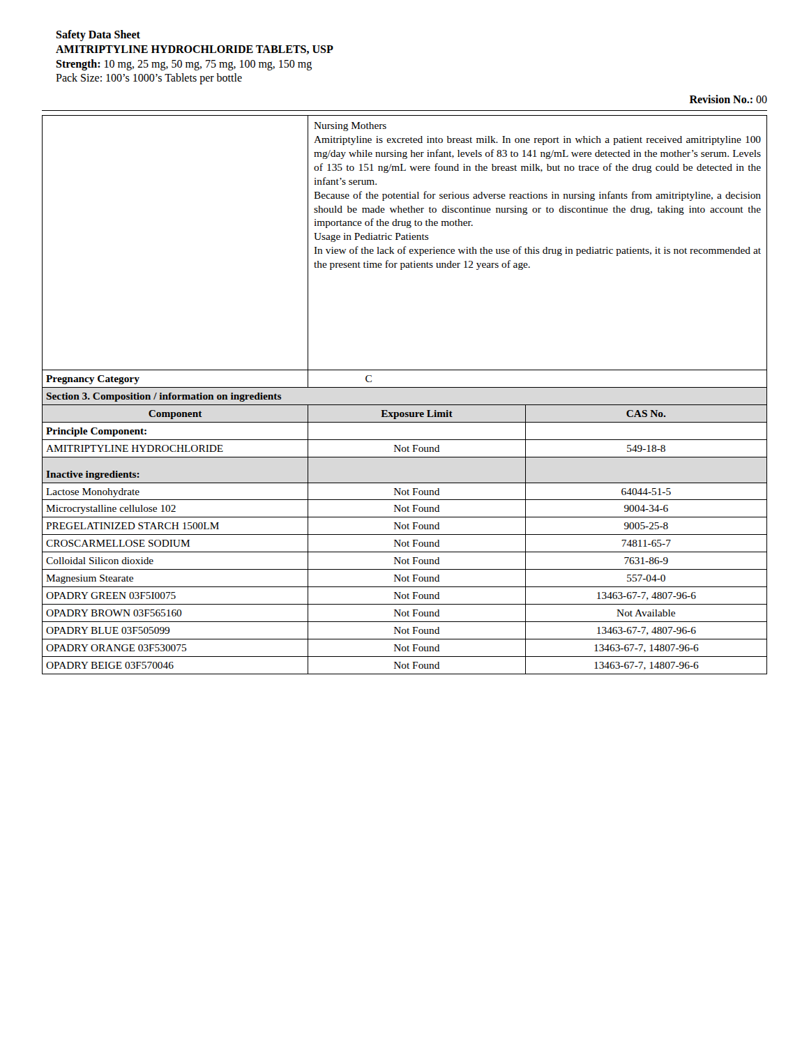Safety Data Sheet
AMITRIPTYLINE HYDROCHLORIDE TABLETS, USP
Strength: 10 mg, 25 mg, 50 mg, 75 mg, 100 mg, 150 mg
Pack Size: 100’s 1000’s Tablets per bottle
Revision No.: 00
| | Nursing Mothers Amitriptyline is excreted into breast milk. In one report in which a patient received amitriptyline 100 mg/day while nursing her infant, levels of 83 to 141 ng/mL were detected in the mother’s serum. Levels of 135 to 151 ng/mL were found in the breast milk, but no trace of the drug could be detected in the infant’s serum. Because of the potential for serious adverse reactions in nursing infants from amitriptyline, a decision should be made whether to discontinue nursing or to discontinue the drug, taking into account the importance of the drug to the mother. Usage in Pediatric Patients In view of the lack of experience with the use of this drug in pediatric patients, it is not recommended at the present time for patients under 12 years of age. |
| Pregnancy Category | C |
| Section 3. Composition / information on ingredients |
| Component | Exposure Limit | CAS No. |
| Principle Component: | | |
| AMITRIPTYLINE HYDROCHLORIDE | Not Found | 549-18-8 |
| Inactive ingredients: | | |
| Lactose Monohydrate | Not Found | 64044-51-5 |
| Microcrystalline cellulose 102 | Not Found | 9004-34-6 |
| PREGELATINIZED STARCH 1500LM | Not Found | 9005-25-8 |
| CROSCARMELLOSE SODIUM | Not Found | 74811-65-7 |
| Colloidal Silicon dioxide | Not Found | 7631-86-9 |
| Magnesium Stearate | Not Found | 557-04-0 |
| OPADRY GREEN 03F5I0075 | Not Found | 13463-67-7, 4807-96-6 |
| OPADRY BROWN 03F565160 | Not Found | Not Available |
| OPADRY BLUE 03F505099 | Not Found | 13463-67-7, 4807-96-6 |
| OPADRY ORANGE 03F530075 | Not Found | 13463-67-7, 14807-96-6 |
| OPADRY BEIGE 03F570046 | Not Found | 13463-67-7, 14807-96-6 |